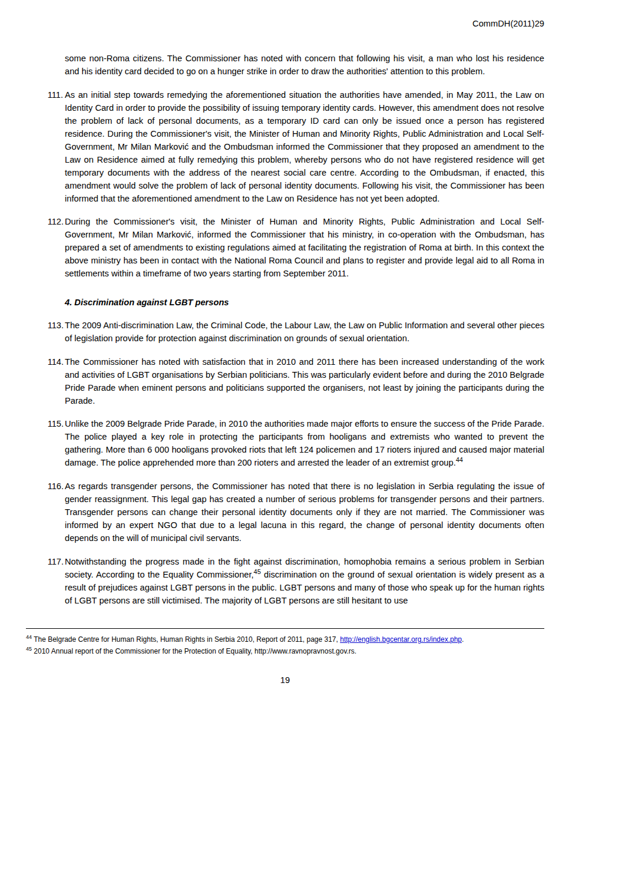CommDH(2011)29
some non-Roma citizens. The Commissioner has noted with concern that following his visit, a man who lost his residence and his identity card decided to go on a hunger strike in order to draw the authorities' attention to this problem.
111.
As an initial step towards remedying the aforementioned situation the authorities have amended, in May 2011, the Law on Identity Card in order to provide the possibility of issuing temporary identity cards. However, this amendment does not resolve the problem of lack of personal documents, as a temporary ID card can only be issued once a person has registered residence. During the Commissioner's visit, the Minister of Human and Minority Rights, Public Administration and Local Self-Government, Mr Milan Marković and the Ombudsman informed the Commissioner that they proposed an amendment to the Law on Residence aimed at fully remedying this problem, whereby persons who do not have registered residence will get temporary documents with the address of the nearest social care centre. According to the Ombudsman, if enacted, this amendment would solve the problem of lack of personal identity documents. Following his visit, the Commissioner has been informed that the aforementioned amendment to the Law on Residence has not yet been adopted.
112.
During the Commissioner's visit, the Minister of Human and Minority Rights, Public Administration and Local Self-Government, Mr Milan Marković, informed the Commissioner that his ministry, in co-operation with the Ombudsman, has prepared a set of amendments to existing regulations aimed at facilitating the registration of Roma at birth. In this context the above ministry has been in contact with the National Roma Council and plans to register and provide legal aid to all Roma in settlements within a timeframe of two years starting from September 2011.
4. Discrimination against LGBT persons
113.
The 2009 Anti-discrimination Law, the Criminal Code, the Labour Law, the Law on Public Information and several other pieces of legislation provide for protection against discrimination on grounds of sexual orientation.
114.
The Commissioner has noted with satisfaction that in 2010 and 2011 there has been increased understanding of the work and activities of LGBT organisations by Serbian politicians. This was particularly evident before and during the 2010 Belgrade Pride Parade when eminent persons and politicians supported the organisers, not least by joining the participants during the Parade.
115.
Unlike the 2009 Belgrade Pride Parade, in 2010 the authorities made major efforts to ensure the success of the Pride Parade. The police played a key role in protecting the participants from hooligans and extremists who wanted to prevent the gathering. More than 6 000 hooligans provoked riots that left 124 policemen and 17 rioters injured and caused major material damage. The police apprehended more than 200 rioters and arrested the leader of an extremist group.44
116.
As regards transgender persons, the Commissioner has noted that there is no legislation in Serbia regulating the issue of gender reassignment. This legal gap has created a number of serious problems for transgender persons and their partners. Transgender persons can change their personal identity documents only if they are not married. The Commissioner was informed by an expert NGO that due to a legal lacuna in this regard, the change of personal identity documents often depends on the will of municipal civil servants.
117.
Notwithstanding the progress made in the fight against discrimination, homophobia remains a serious problem in Serbian society. According to the Equality Commissioner,45 discrimination on the ground of sexual orientation is widely present as a result of prejudices against LGBT persons in the public. LGBT persons and many of those who speak up for the human rights of LGBT persons are still victimised. The majority of LGBT persons are still hesitant to use
44 The Belgrade Centre for Human Rights, Human Rights in Serbia 2010, Report of 2011, page 317, http://english.bgcentar.org.rs/index.php.
45 2010 Annual report of the Commissioner for the Protection of Equality, http://www.ravnopravnost.gov.rs.
19